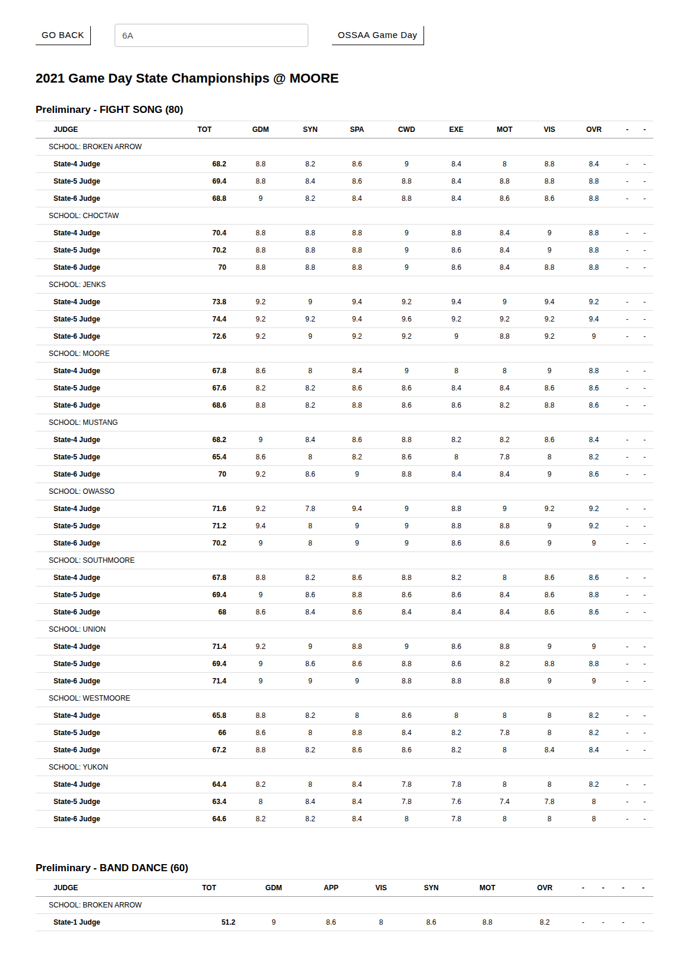GO BACK
6A
OSSAA Game Day
2021 Game Day State Championships @ MOORE
Preliminary - FIGHT SONG (80)
| JUDGE | TOT | GDM | SYN | SPA | CWD | EXE | MOT | VIS | OVR | - | - |
| --- | --- | --- | --- | --- | --- | --- | --- | --- | --- | --- | --- |
| SCHOOL: BROKEN ARROW |
| State-4 Judge | 68.2 | 8.8 | 8.2 | 8.6 | 9 | 8.4 | 8 | 8.8 | 8.4 | - | - |
| State-5 Judge | 69.4 | 8.8 | 8.4 | 8.6 | 8.8 | 8.4 | 8.8 | 8.8 | 8.8 | - | - |
| State-6 Judge | 68.8 | 9 | 8.2 | 8.4 | 8.8 | 8.4 | 8.6 | 8.6 | 8.8 | - | - |
| SCHOOL: CHOCTAW |
| State-4 Judge | 70.4 | 8.8 | 8.8 | 8.8 | 9 | 8.8 | 8.4 | 9 | 8.8 | - | - |
| State-5 Judge | 70.2 | 8.8 | 8.8 | 8.8 | 9 | 8.6 | 8.4 | 9 | 8.8 | - | - |
| State-6 Judge | 70 | 8.8 | 8.8 | 8.8 | 9 | 8.6 | 8.4 | 8.8 | 8.8 | - | - |
| SCHOOL: JENKS |
| State-4 Judge | 73.8 | 9.2 | 9 | 9.4 | 9.2 | 9.4 | 9 | 9.4 | 9.2 | - | - |
| State-5 Judge | 74.4 | 9.2 | 9.2 | 9.4 | 9.6 | 9.2 | 9.2 | 9.2 | 9.4 | - | - |
| State-6 Judge | 72.6 | 9.2 | 9 | 9.2 | 9.2 | 9 | 8.8 | 9.2 | 9 | - | - |
| SCHOOL: MOORE |
| State-4 Judge | 67.8 | 8.6 | 8 | 8.4 | 9 | 8 | 8 | 9 | 8.8 | - | - |
| State-5 Judge | 67.6 | 8.2 | 8.2 | 8.6 | 8.6 | 8.4 | 8.4 | 8.6 | 8.6 | - | - |
| State-6 Judge | 68.6 | 8.8 | 8.2 | 8.8 | 8.6 | 8.6 | 8.2 | 8.8 | 8.6 | - | - |
| SCHOOL: MUSTANG |
| State-4 Judge | 68.2 | 9 | 8.4 | 8.6 | 8.8 | 8.2 | 8.2 | 8.6 | 8.4 | - | - |
| State-5 Judge | 65.4 | 8.6 | 8 | 8.2 | 8.6 | 8 | 7.8 | 8 | 8.2 | - | - |
| State-6 Judge | 70 | 9.2 | 8.6 | 9 | 8.8 | 8.4 | 8.4 | 9 | 8.6 | - | - |
| SCHOOL: OWASSO |
| State-4 Judge | 71.6 | 9.2 | 7.8 | 9.4 | 9 | 8.8 | 9 | 9.2 | 9.2 | - | - |
| State-5 Judge | 71.2 | 9.4 | 8 | 9 | 9 | 8.8 | 8.8 | 9 | 9.2 | - | - |
| State-6 Judge | 70.2 | 9 | 8 | 9 | 9 | 8.6 | 8.6 | 9 | 9 | - | - |
| SCHOOL: SOUTHMOORE |
| State-4 Judge | 67.8 | 8.8 | 8.2 | 8.6 | 8.8 | 8.2 | 8 | 8.6 | 8.6 | - | - |
| State-5 Judge | 69.4 | 9 | 8.6 | 8.8 | 8.6 | 8.6 | 8.4 | 8.6 | 8.8 | - | - |
| State-6 Judge | 68 | 8.6 | 8.4 | 8.6 | 8.4 | 8.4 | 8.4 | 8.6 | 8.6 | - | - |
| SCHOOL: UNION |
| State-4 Judge | 71.4 | 9.2 | 9 | 8.8 | 9 | 8.6 | 8.8 | 9 | 9 | - | - |
| State-5 Judge | 69.4 | 9 | 8.6 | 8.6 | 8.8 | 8.6 | 8.2 | 8.8 | 8.8 | - | - |
| State-6 Judge | 71.4 | 9 | 9 | 9 | 8.8 | 8.8 | 8.8 | 9 | 9 | - | - |
| SCHOOL: WESTMOORE |
| State-4 Judge | 65.8 | 8.8 | 8.2 | 8 | 8.6 | 8 | 8 | 8 | 8.2 | - | - |
| State-5 Judge | 66 | 8.6 | 8 | 8.8 | 8.4 | 8.2 | 7.8 | 8 | 8.2 | - | - |
| State-6 Judge | 67.2 | 8.8 | 8.2 | 8.6 | 8.6 | 8.2 | 8 | 8.4 | 8.4 | - | - |
| SCHOOL: YUKON |
| State-4 Judge | 64.4 | 8.2 | 8 | 8.4 | 7.8 | 7.8 | 8 | 8 | 8.2 | - | - |
| State-5 Judge | 63.4 | 8 | 8.4 | 8.4 | 7.8 | 7.6 | 7.4 | 7.8 | 8 | - | - |
| State-6 Judge | 64.6 | 8.2 | 8.2 | 8.4 | 8 | 7.8 | 8 | 8 | 8 | - | - |
Preliminary - BAND DANCE (60)
| JUDGE | TOT | GDM | APP | VIS | SYN | MOT | OVR | - | - | - | - |
| --- | --- | --- | --- | --- | --- | --- | --- | --- | --- | --- | --- |
| SCHOOL: BROKEN ARROW |
| State-1 Judge | 51.2 | 9 | 8.6 | 8 | 8.6 | 8.8 | 8.2 | - | - | - | - |